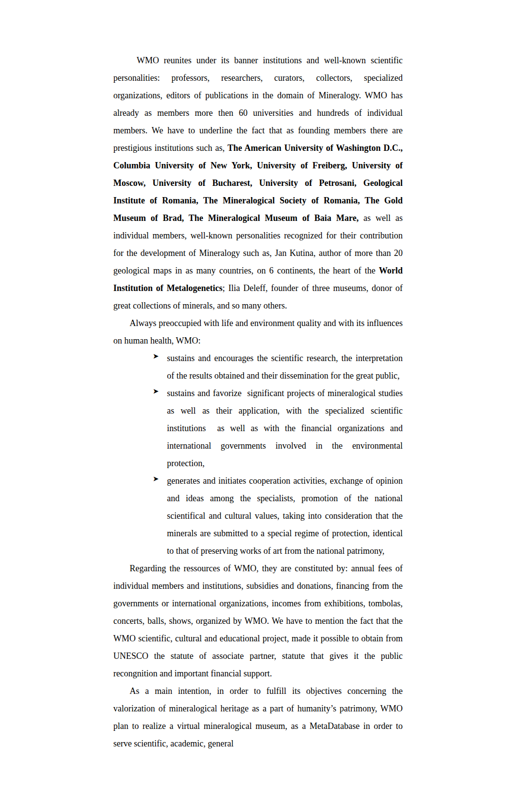WMO reunites under its banner institutions and well-known scientific personalities: professors, researchers, curators, collectors, specialized organizations, editors of publications in the domain of Mineralogy. WMO has already as members more then 60 universities and hundreds of individual members. We have to underline the fact that as founding members there are prestigious institutions such as, The American University of Washington D.C., Columbia University of New York, University of Freiberg, University of Moscow, University of Bucharest, University of Petrosani, Geological Institute of Romania, The Mineralogical Society of Romania, The Gold Museum of Brad, The Mineralogical Museum of Baia Mare, as well as individual members, well-known personalities recognized for their contribution for the development of Mineralogy such as, Jan Kutina, author of more than 20 geological maps in as many countries, on 6 continents, the heart of the World Institution of Metalogenetics; Ilia Deleff, founder of three museums, donor of great collections of minerals, and so many others.
Always preoccupied with life and environment quality and with its influences on human health, WMO:
sustains and encourages the scientific research, the interpretation of the results obtained and their dissemination for the great public,
sustains and favorize significant projects of mineralogical studies as well as their application, with the specialized scientific institutions as well as with the financial organizations and international governments involved in the environmental protection,
generates and initiates cooperation activities, exchange of opinion and ideas among the specialists, promotion of the national scientifical and cultural values, taking into consideration that the minerals are submitted to a special regime of protection, identical to that of preserving works of art from the national patrimony,
Regarding the ressources of WMO, they are constituted by: annual fees of individual members and institutions, subsidies and donations, financing from the governments or international organizations, incomes from exhibitions, tombolas, concerts, balls, shows, organized by WMO. We have to mention the fact that the WMO scientific, cultural and educational project, made it possible to obtain from UNESCO the statute of associate partner, statute that gives it the public recongnition and important financial support.
As a main intention, in order to fulfill its objectives concerning the valorization of mineralogical heritage as a part of humanity’s patrimony, WMO plan to realize a virtual mineralogical museum, as a MetaDatabase in order to serve scientific, academic, general